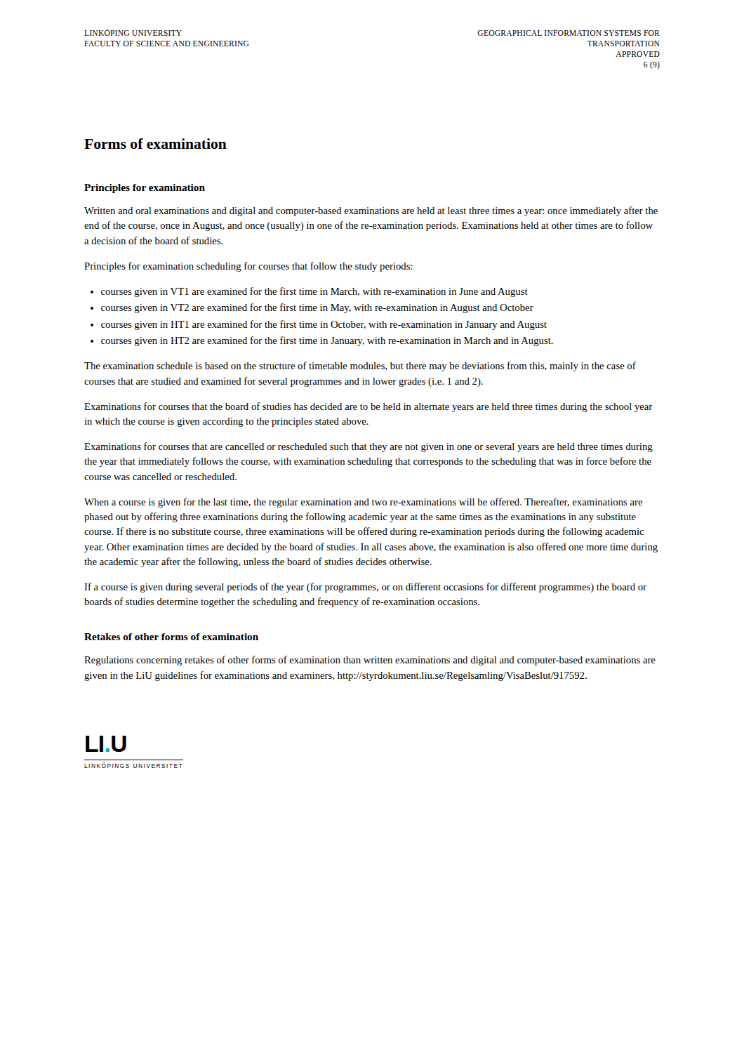Linköping University
Faculty of Science and Engineering
Geographical Information Systems for
Transportation
Approved
6 (9)
Forms of examination
Principles for examination
Written and oral examinations and digital and computer-based examinations are held at least three times a year: once immediately after the end of the course, once in August, and once (usually) in one of the re-examination periods. Examinations held at other times are to follow a decision of the board of studies.
Principles for examination scheduling for courses that follow the study periods:
courses given in VT1 are examined for the first time in March, with re-examination in June and August
courses given in VT2 are examined for the first time in May, with re-examination in August and October
courses given in HT1 are examined for the first time in October, with re-examination in January and August
courses given in HT2 are examined for the first time in January, with re-examination in March and in August.
The examination schedule is based on the structure of timetable modules, but there may be deviations from this, mainly in the case of courses that are studied and examined for several programmes and in lower grades (i.e. 1 and 2).
Examinations for courses that the board of studies has decided are to be held in alternate years are held three times during the school year in which the course is given according to the principles stated above.
Examinations for courses that are cancelled or rescheduled such that they are not given in one or several years are held three times during the year that immediately follows the course, with examination scheduling that corresponds to the scheduling that was in force before the course was cancelled or rescheduled.
When a course is given for the last time, the regular examination and two re-examinations will be offered. Thereafter, examinations are phased out by offering three examinations during the following academic year at the same times as the examinations in any substitute course. If there is no substitute course, three examinations will be offered during re-examination periods during the following academic year. Other examination times are decided by the board of studies. In all cases above, the examination is also offered one more time during the academic year after the following, unless the board of studies decides otherwise.
If a course is given during several periods of the year (for programmes, or on different occasions for different programmes) the board or boards of studies determine together the scheduling and frequency of re-examination occasions.
Retakes of other forms of examination
Regulations concerning retakes of other forms of examination than written examinations and digital and computer-based examinations are given in the LiU guidelines for examinations and examiners, http://styrdokument.liu.se/Regelsamling/VisaBeslut/917592.
LI. U
LINKÖPINGS UNIVERSITET